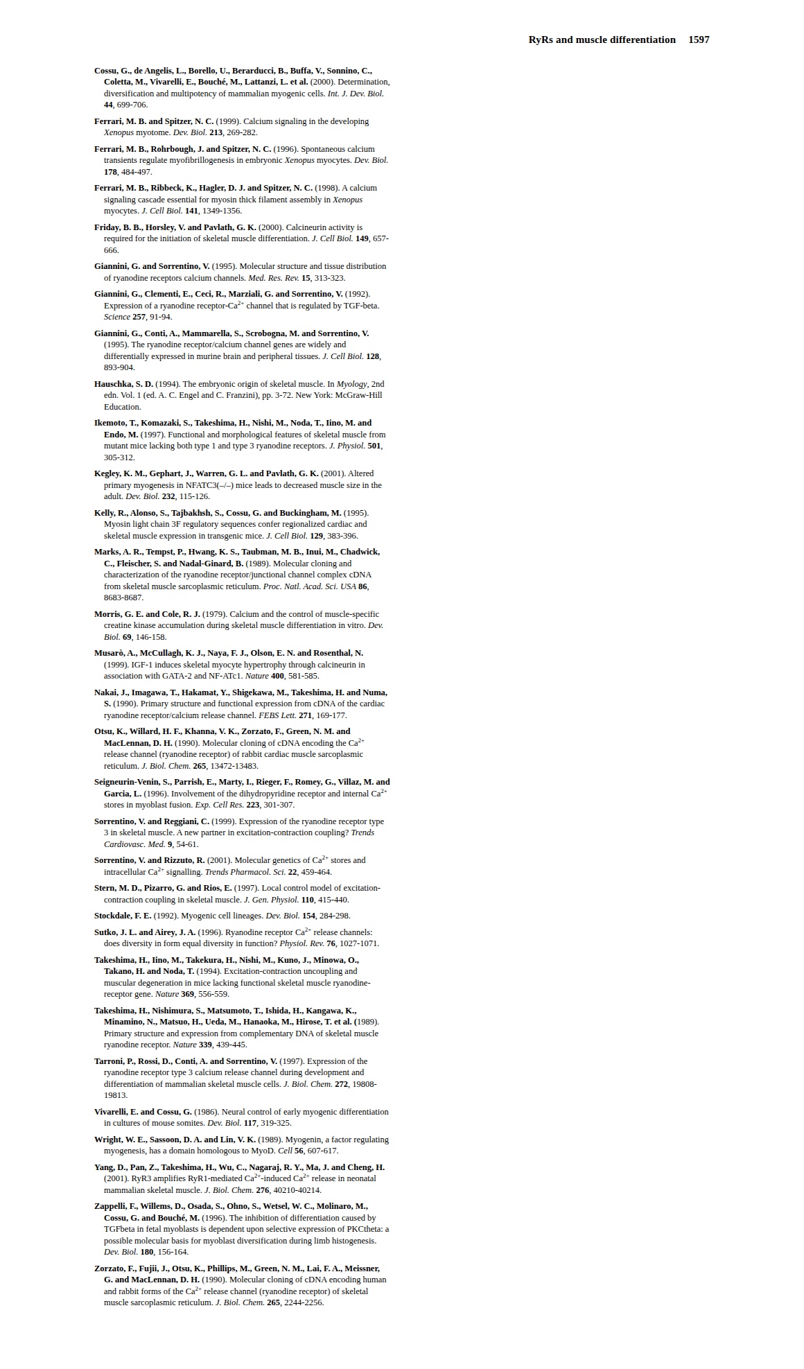RyRs and muscle differentiation 1597
Cossu, G., de Angelis, L., Borello, U., Berarducci, B., Buffa, V., Sonnino, C., Coletta, M., Vivarelli, E., Bouché, M., Lattanzi, L. et al. (2000). Determination, diversification and multipotency of mammalian myogenic cells. Int. J. Dev. Biol. 44, 699-706.
Ferrari, M. B. and Spitzer, N. C. (1999). Calcium signaling in the developing Xenopus myotome. Dev. Biol. 213, 269-282.
Ferrari, M. B., Rohrbough, J. and Spitzer, N. C. (1996). Spontaneous calcium transients regulate myofibrillogenesis in embryonic Xenopus myocytes. Dev. Biol. 178, 484-497.
Ferrari, M. B., Ribbeck, K., Hagler, D. J. and Spitzer, N. C. (1998). A calcium signaling cascade essential for myosin thick filament assembly in Xenopus myocytes. J. Cell Biol. 141, 1349-1356.
Friday, B. B., Horsley, V. and Pavlath, G. K. (2000). Calcineurin activity is required for the initiation of skeletal muscle differentiation. J. Cell Biol. 149, 657-666.
Giannini, G. and Sorrentino, V. (1995). Molecular structure and tissue distribution of ryanodine receptors calcium channels. Med. Res. Rev. 15, 313-323.
Giannini, G., Clementi, E., Ceci, R., Marziali, G. and Sorrentino, V. (1992). Expression of a ryanodine receptor-Ca2+ channel that is regulated by TGF-beta. Science 257, 91-94.
Giannini, G., Conti, A., Mammarella, S., Scrobogna, M. and Sorrentino, V. (1995). The ryanodine receptor/calcium channel genes are widely and differentially expressed in murine brain and peripheral tissues. J. Cell Biol. 128, 893-904.
Hauschka, S. D. (1994). The embryonic origin of skeletal muscle. In Myology, 2nd edn. Vol. 1 (ed. A. C. Engel and C. Franzini), pp. 3-72. New York: McGraw-Hill Education.
Ikemoto, T., Komazaki, S., Takeshima, H., Nishi, M., Noda, T., Iino, M. and Endo, M. (1997). Functional and morphological features of skeletal muscle from mutant mice lacking both type 1 and type 3 ryanodine receptors. J. Physiol. 501, 305-312.
Kegley, K. M., Gephart, J., Warren, G. L. and Pavlath, G. K. (2001). Altered primary myogenesis in NFATC3(–/–) mice leads to decreased muscle size in the adult. Dev. Biol. 232, 115-126.
Kelly, R., Alonso, S., Tajbakhsh, S., Cossu, G. and Buckingham, M. (1995). Myosin light chain 3F regulatory sequences confer regionalized cardiac and skeletal muscle expression in transgenic mice. J. Cell Biol. 129, 383-396.
Marks, A. R., Tempst, P., Hwang, K. S., Taubman, M. B., Inui, M., Chadwick, C., Fleischer, S. and Nadal-Ginard, B. (1989). Molecular cloning and characterization of the ryanodine receptor/junctional channel complex cDNA from skeletal muscle sarcoplasmic reticulum. Proc. Natl. Acad. Sci. USA 86, 8683-8687.
Morris, G. E. and Cole, R. J. (1979). Calcium and the control of muscle-specific creatine kinase accumulation during skeletal muscle differentiation in vitro. Dev. Biol. 69, 146-158.
Musarò, A., McCullagh, K. J., Naya, F. J., Olson, E. N. and Rosenthal, N. (1999). IGF-1 induces skeletal myocyte hypertrophy through calcineurin in association with GATA-2 and NF-ATc1. Nature 400, 581-585.
Nakai, J., Imagawa, T., Hakamat, Y., Shigekawa, M., Takeshima, H. and Numa, S. (1990). Primary structure and functional expression from cDNA of the cardiac ryanodine receptor/calcium release channel. FEBS Lett. 271, 169-177.
Otsu, K., Willard, H. F., Khanna, V. K., Zorzato, F., Green, N. M. and MacLennan, D. H. (1990). Molecular cloning of cDNA encoding the Ca2+ release channel (ryanodine receptor) of rabbit cardiac muscle sarcoplasmic reticulum. J. Biol. Chem. 265, 13472-13483.
Seigneurin-Venin, S., Parrish, E., Marty, I., Rieger, F., Romey, G., Villaz, M. and Garcia, L. (1996). Involvement of the dihydropyridine receptor and internal Ca2+ stores in myoblast fusion. Exp. Cell Res. 223, 301-307.
Sorrentino, V. and Reggiani, C. (1999). Expression of the ryanodine receptor type 3 in skeletal muscle. A new partner in excitation-contraction coupling? Trends Cardiovasc. Med. 9, 54-61.
Sorrentino, V. and Rizzuto, R. (2001). Molecular genetics of Ca2+ stores and intracellular Ca2+ signalling. Trends Pharmacol. Sci. 22, 459-464.
Stern, M. D., Pizarro, G. and Rios, E. (1997). Local control model of excitation-contraction coupling in skeletal muscle. J. Gen. Physiol. 110, 415-440.
Stockdale, F. E. (1992). Myogenic cell lineages. Dev. Biol. 154, 284-298.
Sutko, J. L. and Airey, J. A. (1996). Ryanodine receptor Ca2+ release channels: does diversity in form equal diversity in function? Physiol. Rev. 76, 1027-1071.
Takeshima, H., Iino, M., Takekura, H., Nishi, M., Kuno, J., Minowa, O., Takano, H. and Noda, T. (1994). Excitation-contraction uncoupling and muscular degeneration in mice lacking functional skeletal muscle ryanodine-receptor gene. Nature 369, 556-559.
Takeshima, H., Nishimura, S., Matsumoto, T., Ishida, H., Kangawa, K., Minamino, N., Matsuo, H., Ueda, M., Hanaoka, M., Hirose, T. et al. (1989). Primary structure and expression from complementary DNA of skeletal muscle ryanodine receptor. Nature 339, 439-445.
Tarroni, P., Rossi, D., Conti, A. and Sorrentino, V. (1997). Expression of the ryanodine receptor type 3 calcium release channel during development and differentiation of mammalian skeletal muscle cells. J. Biol. Chem. 272, 19808-19813.
Vivarelli, E. and Cossu, G. (1986). Neural control of early myogenic differentiation in cultures of mouse somites. Dev. Biol. 117, 319-325.
Wright, W. E., Sassoon, D. A. and Lin, V. K. (1989). Myogenin, a factor regulating myogenesis, has a domain homologous to MyoD. Cell 56, 607-617.
Yang, D., Pan, Z., Takeshima, H., Wu, C., Nagaraj, R. Y., Ma, J. and Cheng, H. (2001). RyR3 amplifies RyR1-mediated Ca2+-induced Ca2+ release in neonatal mammalian skeletal muscle. J. Biol. Chem. 276, 40210-40214.
Zappelli, F., Willems, D., Osada, S., Ohno, S., Wetsel, W. C., Molinaro, M., Cossu, G. and Bouché, M. (1996). The inhibition of differentiation caused by TGFbeta in fetal myoblasts is dependent upon selective expression of PKCtheta: a possible molecular basis for myoblast diversification during limb histogenesis. Dev. Biol. 180, 156-164.
Zorzato, F., Fujii, J., Otsu, K., Phillips, M., Green, N. M., Lai, F. A., Meissner, G. and MacLennan, D. H. (1990). Molecular cloning of cDNA encoding human and rabbit forms of the Ca2+ release channel (ryanodine receptor) of skeletal muscle sarcoplasmic reticulum. J. Biol. Chem. 265, 2244-2256.